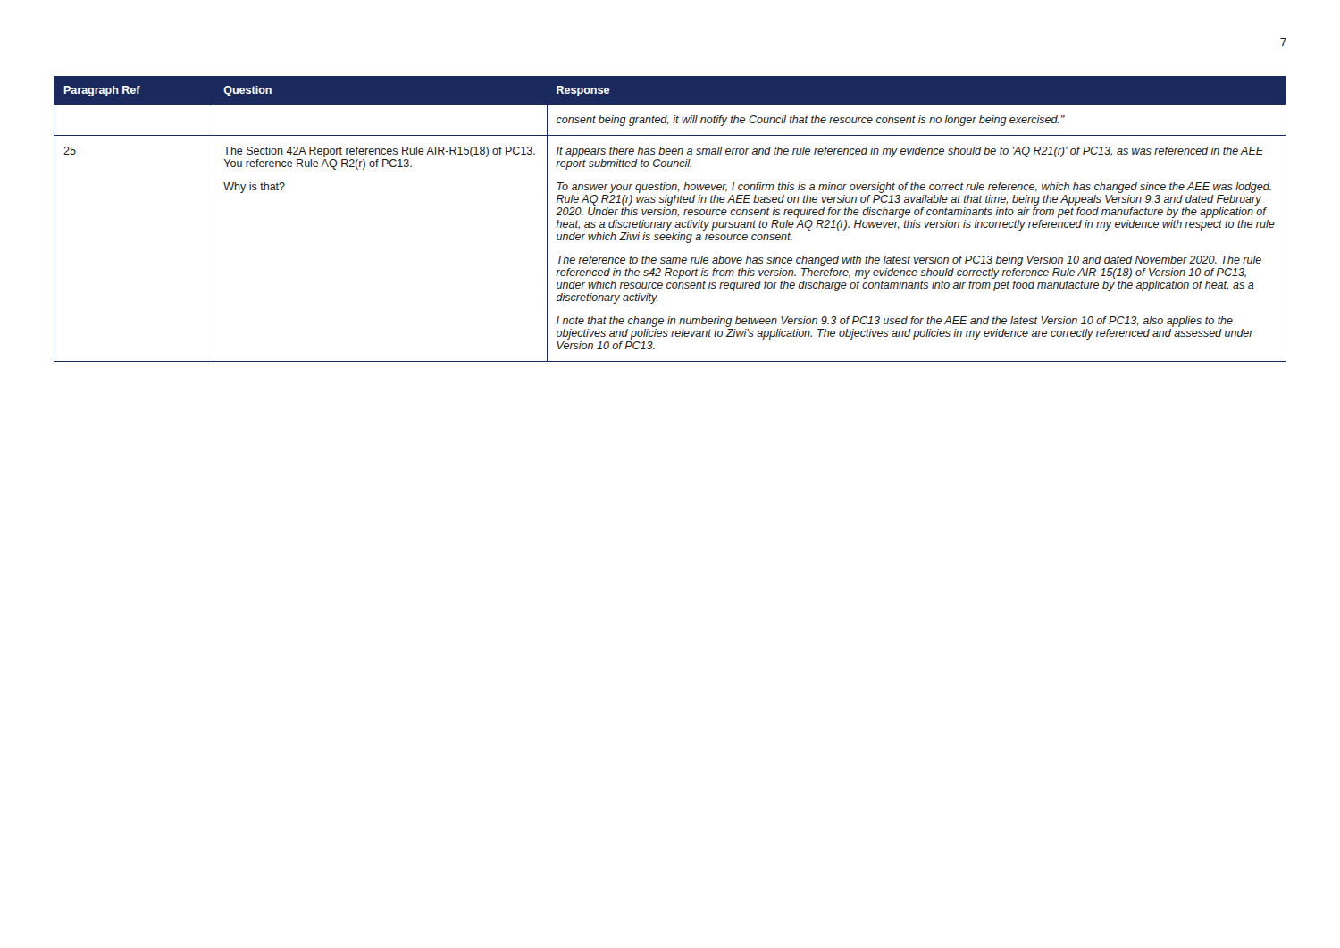7
| Paragraph Ref | Question | Response |
| --- | --- | --- |
| | | consent being granted, it will notify the Council that the resource consent is no longer being exercised." |
| 25 | The Section 42A Report references Rule AIR-R15(18) of PC13. You reference Rule AQ R2(r) of PC13. Why is that? | It appears there has been a small error and the rule referenced in my evidence should be to 'AQ R21(r)' of PC13, as was referenced in the AEE report submitted to Council. To answer your question, however, I confirm this is a minor oversight of the correct rule reference, which has changed since the AEE was lodged. Rule AQ R21(r) was sighted in the AEE based on the version of PC13 available at that time, being the Appeals Version 9.3 and dated February 2020. Under this version, resource consent is required for the discharge of contaminants into air from pet food manufacture by the application of heat, as a discretionary activity pursuant to Rule AQ R21(r). However, this version is incorrectly referenced in my evidence with respect to the rule under which Ziwi is seeking a resource consent. The reference to the same rule above has since changed with the latest version of PC13 being Version 10 and dated November 2020. The rule referenced in the s42 Report is from this version. Therefore, my evidence should correctly reference Rule AIR-15(18) of Version 10 of PC13, under which resource consent is required for the discharge of contaminants into air from pet food manufacture by the application of heat, as a discretionary activity. I note that the change in numbering between Version 9.3 of PC13 used for the AEE and the latest Version 10 of PC13, also applies to the objectives and policies relevant to Ziwi's application. The objectives and policies in my evidence are correctly referenced and assessed under Version 10 of PC13. |